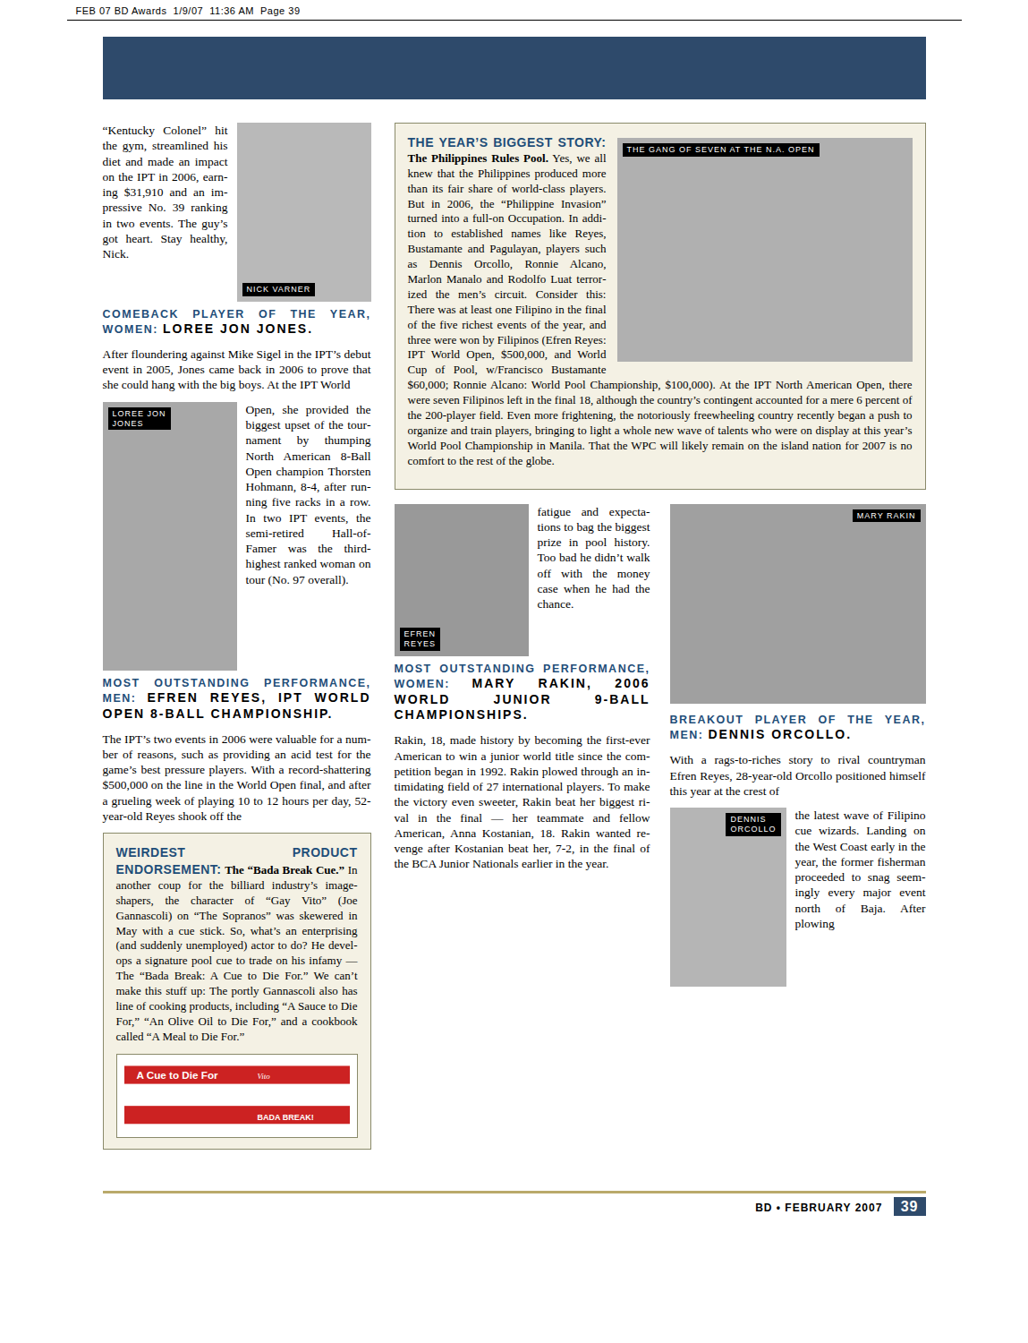FEB 07 BD Awards 1/9/07 11:36 AM Page 39
NICK VARNER
“Kentucky Colonel” hit the gym, streamlined his diet and made an impact on the IPT in 2006, earning $31,910 and an impressive No. 39 ranking in two events. The guy’s got heart. Stay healthy, Nick.
COMEBACK PLAYER OF THE YEAR, WOMEN: LOREE JON JONES.
After floundering against Mike Sigel in the IPT’s debut event in 2005, Jones came back in 2006 to prove that she could hang with the big boys. At the IPT World
LOREE JON
JONES
Open, she provided the biggest upset of the tournament by thumping North American 8-Ball Open champion Thorsten Hohmann, 8-4, after running five racks in a row. In two IPT events, the semi-retired Hall-of-Famer was the third-highest ranked woman on tour (No. 97 overall).
MOST OUTSTANDING PERFORMANCE, MEN: EFREN REYES, IPT WORLD OPEN 8-BALL CHAMPIONSHIP.
The IPT’s two events in 2006 were valuable for a number of reasons, such as providing an acid test for the game’s best pressure players. With a record-shattering $500,000 on the line in the World Open final, and after a grueling week of playing 10 to 12 hours per day, 52-year-old Reyes shook off the
WEIRDEST PRODUCT ENDORSEMENT: The “Bada Break Cue.” In another coup for the billiard industry’s image-shapers, the character of “Gay Vito” (Joe Gannascoli) on “The Sopranos” was skewered in May with a cue stick. So, what’s an enterprising (and suddenly unemployed) actor to do? He develops a signature pool cue to trade on his infamy — The “Bada Break: A Cue to Die For.” We can’t make this stuff up: The portly Gannascoli also has line of cooking products, including “A Sauce to Die For,” “An Olive Oil to Die For,” and a cookbook called “A Meal to Die For.”
THE GANG OF SEVEN AT THE N.A. OPEN
THE YEAR’S BIGGEST STORY: The Philippines Rules Pool. Yes, we all knew that the Philippines produced more than its fair share of world-class players. But in 2006, the “Philippine Invasion” turned into a full-on Occupation. In addition to established names like Reyes, Bustamante and Pagulayan, players such as Dennis Orcollo, Ronnie Alcano, Marlon Manalo and Rodolfo Luat terrorized the men’s circuit. Consider this: There was at least one Filipino in the final of the five richest events of the year, and three were won by Filipinos (Efren Reyes: IPT World Open, $500,000, and World Cup of Pool, w/Francisco Bustamante $60,000; Ronnie Alcano: World Pool Championship, $100,000). At the IPT North American Open, there were seven Filipinos left in the final 18, although the country’s contingent accounted for a mere 6 percent of the 200-player field. Even more frightening, the notoriously freewheeling country recently began a push to organize and train players, bringing to light a whole new wave of talents who were on display at this year’s World Pool Championship in Manila. That the WPC will likely remain on the island nation for 2007 is no comfort to the rest of the globe.
EFREN
REYES
fatigue and expectations to bag the biggest prize in pool history. Too bad he didn’t walk off with the money case when he had the chance.
MOST OUTSTANDING PERFORMANCE, WOMEN: MARY RAKIN, 2006 WORLD JUNIOR 9-BALL CHAMPIONSHIPS.
Rakin, 18, made history by becoming the first-ever American to win a junior world title since the competition began in 1992. Rakin plowed through an intimidating field of 27 international players. To make the victory even sweeter, Rakin beat her biggest rival in the final — her teammate and fellow American, Anna Kostanian, 18. Rakin wanted revenge after Kostanian beat her, 7-2, in the final of the BCA Junior Nationals earlier in the year.
MARY RAKIN
BREAKOUT PLAYER OF THE YEAR, MEN: DENNIS ORCOLLO.
With a rags-to-riches story to rival countryman Efren Reyes, 28-year-old Orcollo positioned himself this year at the crest of
DENNIS
ORCOLLO
the latest wave of Filipino cue wizards. Landing on the West Coast early in the year, the former fisherman proceeded to snag seemingly every major event north of Baja. After plowing
BD • FEBRUARY 2007 39